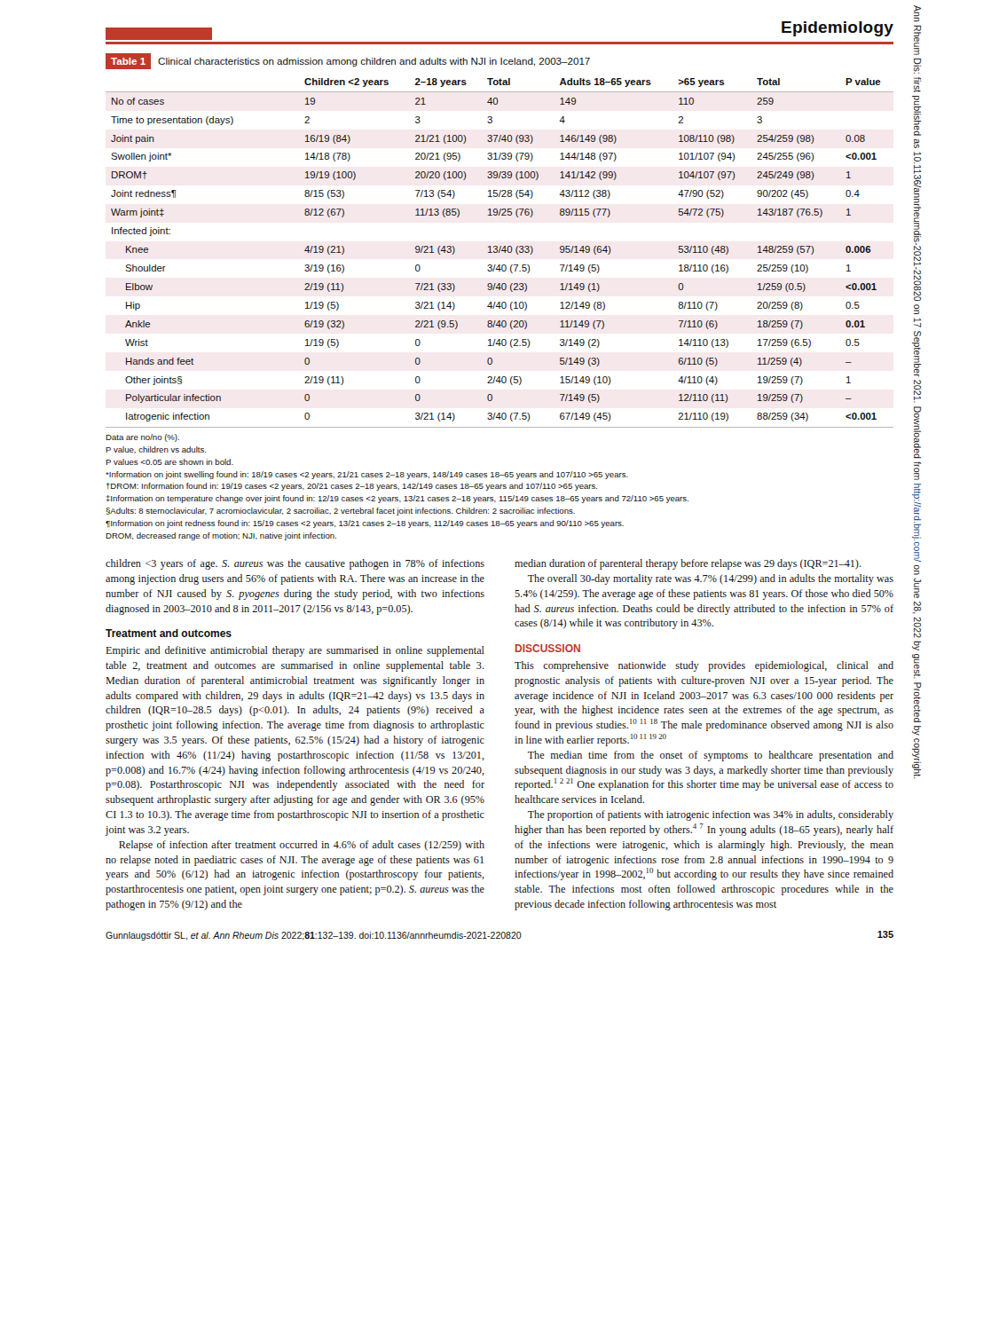Ann Rheum Dis: first published as 10.1136/annrheumdis-2021-220820 on 17 September 2021. Downloaded from http://ard.bmj.com/ on June 28, 2022 by guest. Protected by copyright.
Epidemiology
Table 1 Clinical characteristics on admission among children and adults with NJI in Iceland, 2003–2017
| | Children <2 years | 2–18 years | Total | Adults 18–65 years | >65 years | Total | P value |
| --- | --- | --- | --- | --- | --- | --- | --- |
| No of cases | 19 | 21 | 40 | 149 | 110 | 259 | |
| Time to presentation (days) | 2 | 3 | 3 | 4 | 2 | 3 | |
| Joint pain | 16/19 (84) | 21/21 (100) | 37/40 (93) | 146/149 (98) | 108/110 (98) | 254/259 (98) | 0.08 |
| Swollen joint* | 14/18 (78) | 20/21 (95) | 31/39 (79) | 144/148 (97) | 101/107 (94) | 245/255 (96) | <0.001 |
| DROM† | 19/19 (100) | 20/20 (100) | 39/39 (100) | 141/142 (99) | 104/107 (97) | 245/249 (98) | 1 |
| Joint redness¶ | 8/15 (53) | 7/13 (54) | 15/28 (54) | 43/112 (38) | 47/90 (52) | 90/202 (45) | 0.4 |
| Warm joint‡ | 8/12 (67) | 11/13 (85) | 19/25 (76) | 89/115 (77) | 54/72 (75) | 143/187 (76.5) | 1 |
| Infected joint: | | | | | | | |
| Knee | 4/19 (21) | 9/21 (43) | 13/40 (33) | 95/149 (64) | 53/110 (48) | 148/259 (57) | 0.006 |
| Shoulder | 3/19 (16) | 0 | 3/40 (7.5) | 7/149 (5) | 18/110 (16) | 25/259 (10) | 1 |
| Elbow | 2/19 (11) | 7/21 (33) | 9/40 (23) | 1/149 (1) | 0 | 1/259 (0.5) | <0.001 |
| Hip | 1/19 (5) | 3/21 (14) | 4/40 (10) | 12/149 (8) | 8/110 (7) | 20/259 (8) | 0.5 |
| Ankle | 6/19 (32) | 2/21 (9.5) | 8/40 (20) | 11/149 (7) | 7/110 (6) | 18/259 (7) | 0.01 |
| Wrist | 1/19 (5) | 0 | 1/40 (2.5) | 3/149 (2) | 14/110 (13) | 17/259 (6.5) | 0.5 |
| Hands and feet | 0 | 0 | 0 | 5/149 (3) | 6/110 (5) | 11/259 (4) | – |
| Other joints§ | 2/19 (11) | 0 | 2/40 (5) | 15/149 (10) | 4/110 (4) | 19/259 (7) | 1 |
| Polyarticular infection | 0 | 0 | 0 | 7/149 (5) | 12/110 (11) | 19/259 (7) | – |
| Iatrogenic infection | 0 | 3/21 (14) | 3/40 (7.5) | 67/149 (45) | 21/110 (19) | 88/259 (34) | <0.001 |
Data are no/no (%).
P value, children vs adults.
P values <0.05 are shown in bold.
*Information on joint swelling found in: 18/19 cases <2 years, 21/21 cases 2–18 years, 148/149 cases 18–65 years and 107/110 >65 years.
†DROM: Information found in: 19/19 cases <2 years, 20/21 cases 2–18 years, 142/149 cases 18–65 years and 107/110 >65 years.
‡Information on temperature change over joint found in: 12/19 cases <2 years, 13/21 cases 2–18 years, 115/149 cases 18–65 years and 72/110 >65 years.
§Adults: 8 sternoclavicular, 7 acromioclavicular, 2 sacroiliac, 2 vertebral facet joint infections. Children: 2 sacroiliac infections.
¶Information on joint redness found in: 15/19 cases <2 years, 13/21 cases 2–18 years, 112/149 cases 18–65 years and 90/110 >65 years.
DROM, decreased range of motion; NJI, native joint infection.
children <3 years of age. S. aureus was the causative pathogen in 78% of infections among injection drug users and 56% of patients with RA. There was an increase in the number of NJI caused by S. pyogenes during the study period, with two infections diagnosed in 2003–2010 and 8 in 2011–2017 (2/156 vs 8/143, p=0.05).
Treatment and outcomes
Empiric and definitive antimicrobial therapy are summarised in online supplemental table 2, treatment and outcomes are summarised in online supplemental table 3. Median duration of parenteral antimicrobial treatment was significantly longer in adults compared with children, 29 days in adults (IQR=21–42 days) vs 13.5 days in children (IQR=10–28.5 days) (p<0.01). In adults, 24 patients (9%) received a prosthetic joint following infection. The average time from diagnosis to arthroplastic surgery was 3.5 years. Of these patients, 62.5% (15/24) had a history of iatrogenic infection with 46% (11/24) having postarthroscopic infection (11/58 vs 13/201, p=0.008) and 16.7% (4/24) having infection following arthrocentesis (4/19 vs 20/240, p=0.08). Postarthroscopic NJI was independently associated with the need for subsequent arthroplastic surgery after adjusting for age and gender with OR 3.6 (95% CI 1.3 to 10.3). The average time from postarthroscopic NJI to insertion of a prosthetic joint was 3.2 years.
Relapse of infection after treatment occurred in 4.6% of adult cases (12/259) with no relapse noted in paediatric cases of NJI. The average age of these patients was 61 years and 50% (6/12) had an iatrogenic infection (postarthroscopy four patients, postarthrocentesis one patient, open joint surgery one patient; p=0.2). S. aureus was the pathogen in 75% (9/12) and the
median duration of parenteral therapy before relapse was 29 days (IQR=21–41).
The overall 30-day mortality rate was 4.7% (14/299) and in adults the mortality was 5.4% (14/259). The average age of these patients was 81 years. Of those who died 50% had S. aureus infection. Deaths could be directly attributed to the infection in 57% of cases (8/14) while it was contributory in 43%.
DISCUSSION
This comprehensive nationwide study provides epidemiological, clinical and prognostic analysis of patients with culture-proven NJI over a 15-year period. The average incidence of NJI in Iceland 2003–2017 was 6.3 cases/100 000 residents per year, with the highest incidence rates seen at the extremes of the age spectrum, as found in previous studies.10 11 18 The male predominance observed among NJI is also in line with earlier reports.10 11 19 20
The median time from the onset of symptoms to healthcare presentation and subsequent diagnosis in our study was 3 days, a markedly shorter time than previously reported.1 2 21 One explanation for this shorter time may be universal ease of access to healthcare services in Iceland.
The proportion of patients with iatrogenic infection was 34% in adults, considerably higher than has been reported by others.4 7 In young adults (18–65 years), nearly half of the infections were iatrogenic, which is alarmingly high. Previously, the mean number of iatrogenic infections rose from 2.8 annual infections in 1990–1994 to 9 infections/year in 1998–2002,10 but according to our results they have since remained stable. The infections most often followed arthroscopic procedures while in the previous decade infection following arthrocentesis was most
Gunnlaugsdóttir SL, et al. Ann Rheum Dis 2022;81:132–139. doi:10.1136/annrheumdis-2021-220820
135